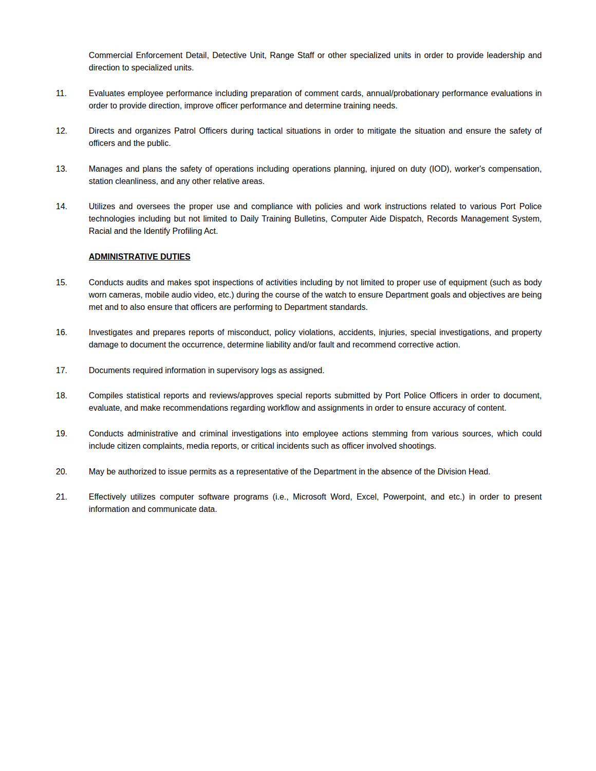Commercial Enforcement Detail, Detective Unit, Range Staff or other specialized units in order to provide leadership and direction to specialized units.
11.
Evaluates employee performance including preparation of comment cards, annual/probationary performance evaluations in order to provide direction, improve officer performance and determine training needs.
12.
Directs and organizes Patrol Officers during tactical situations in order to mitigate the situation and ensure the safety of officers and the public.
13.
Manages and plans the safety of operations including operations planning, injured on duty (IOD), worker's compensation, station cleanliness, and any other relative areas.
14.
Utilizes and oversees the proper use and compliance with policies and work instructions related to various Port Police technologies including but not limited to Daily Training Bulletins, Computer Aide Dispatch, Records Management System, Racial and the Identify Profiling Act.
ADMINISTRATIVE DUTIES
15.
Conducts audits and makes spot inspections of activities including by not limited to proper use of equipment (such as body worn cameras, mobile audio video, etc.) during the course of the watch to ensure Department goals and objectives are being met and to also ensure that officers are performing to Department standards.
16.
Investigates and prepares reports of misconduct, policy violations, accidents, injuries, special investigations, and property damage to document the occurrence, determine liability and/or fault and recommend corrective action.
17.
Documents required information in supervisory logs as assigned.
18.
Compiles statistical reports and reviews/approves special reports submitted by Port Police Officers in order to document, evaluate, and make recommendations regarding workflow and assignments in order to ensure accuracy of content.
19.
Conducts administrative and criminal investigations into employee actions stemming from various sources, which could include citizen complaints, media reports, or critical incidents such as officer involved shootings.
20.
May be authorized to issue permits as a representative of the Department in the absence of the Division Head.
21.
Effectively utilizes computer software programs (i.e., Microsoft Word, Excel, Powerpoint, and etc.) in order to present information and communicate data.